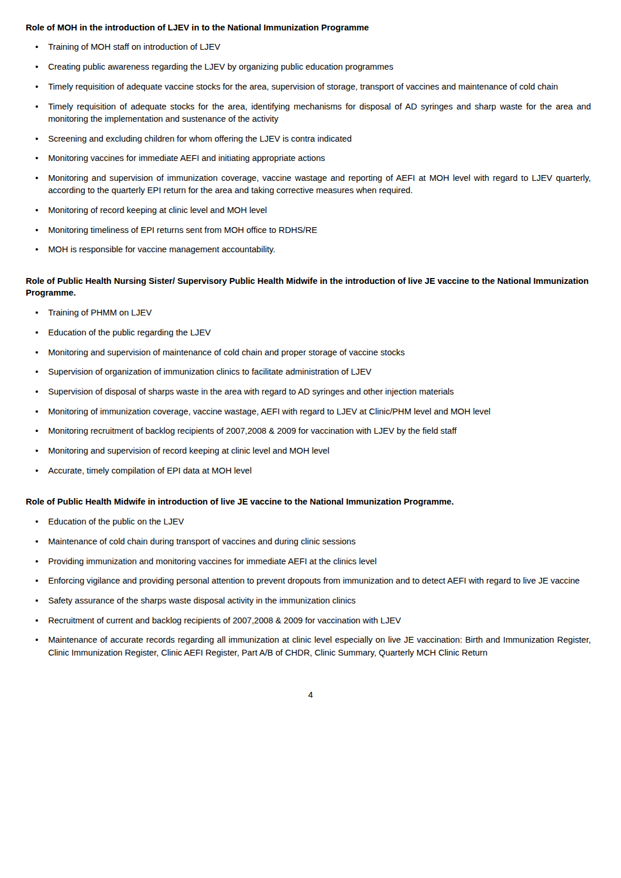Role of MOH in the introduction of LJEV in to the National Immunization Programme
Training of MOH staff on introduction of LJEV
Creating public awareness regarding the LJEV by organizing public education programmes
Timely requisition of adequate vaccine stocks for the area, supervision of storage, transport of vaccines and maintenance of cold chain
Timely requisition of adequate stocks for the area, identifying mechanisms for disposal of AD syringes and sharp waste for the area and monitoring the implementation and sustenance of the activity
Screening and excluding children for whom offering the LJEV is contra indicated
Monitoring vaccines for immediate AEFI and initiating appropriate actions
Monitoring and supervision of immunization coverage, vaccine wastage and reporting of AEFI at MOH level with regard to LJEV quarterly, according to the quarterly EPI return for the area and taking corrective measures when required.
Monitoring of record keeping at clinic level and MOH level
Monitoring timeliness of EPI returns sent from MOH office to RDHS/RE
MOH is responsible for vaccine management accountability.
Role of Public Health Nursing Sister/ Supervisory Public Health Midwife in the introduction of live JE vaccine to the National Immunization Programme.
Training of PHMM on LJEV
Education of the public regarding the LJEV
Monitoring and supervision of maintenance of cold chain and proper storage of vaccine stocks
Supervision of organization of immunization clinics to facilitate administration of LJEV
Supervision of disposal of sharps waste in the area with regard to AD syringes and other injection materials
Monitoring of immunization coverage, vaccine wastage, AEFI with regard to LJEV at Clinic/PHM level and MOH level
Monitoring recruitment of backlog recipients of 2007,2008 & 2009 for vaccination with LJEV by the field staff
Monitoring and supervision of record keeping at clinic level and MOH level
Accurate, timely compilation of EPI data at MOH level
Role of Public Health Midwife in introduction of live JE vaccine to the National Immunization Programme.
Education of the public on the LJEV
Maintenance of cold chain during transport of vaccines and during clinic sessions
Providing immunization and monitoring vaccines for immediate AEFI at the clinics level
Enforcing vigilance and providing personal attention to prevent dropouts from immunization and to detect AEFI with regard to live JE vaccine
Safety assurance of the sharps waste disposal activity in the immunization clinics
Recruitment of current and backlog recipients of 2007,2008 & 2009 for vaccination with LJEV
Maintenance of accurate records regarding all immunization at clinic level especially on live JE vaccination: Birth and Immunization Register, Clinic Immunization Register, Clinic AEFI Register, Part A/B of CHDR, Clinic Summary, Quarterly MCH Clinic Return
4